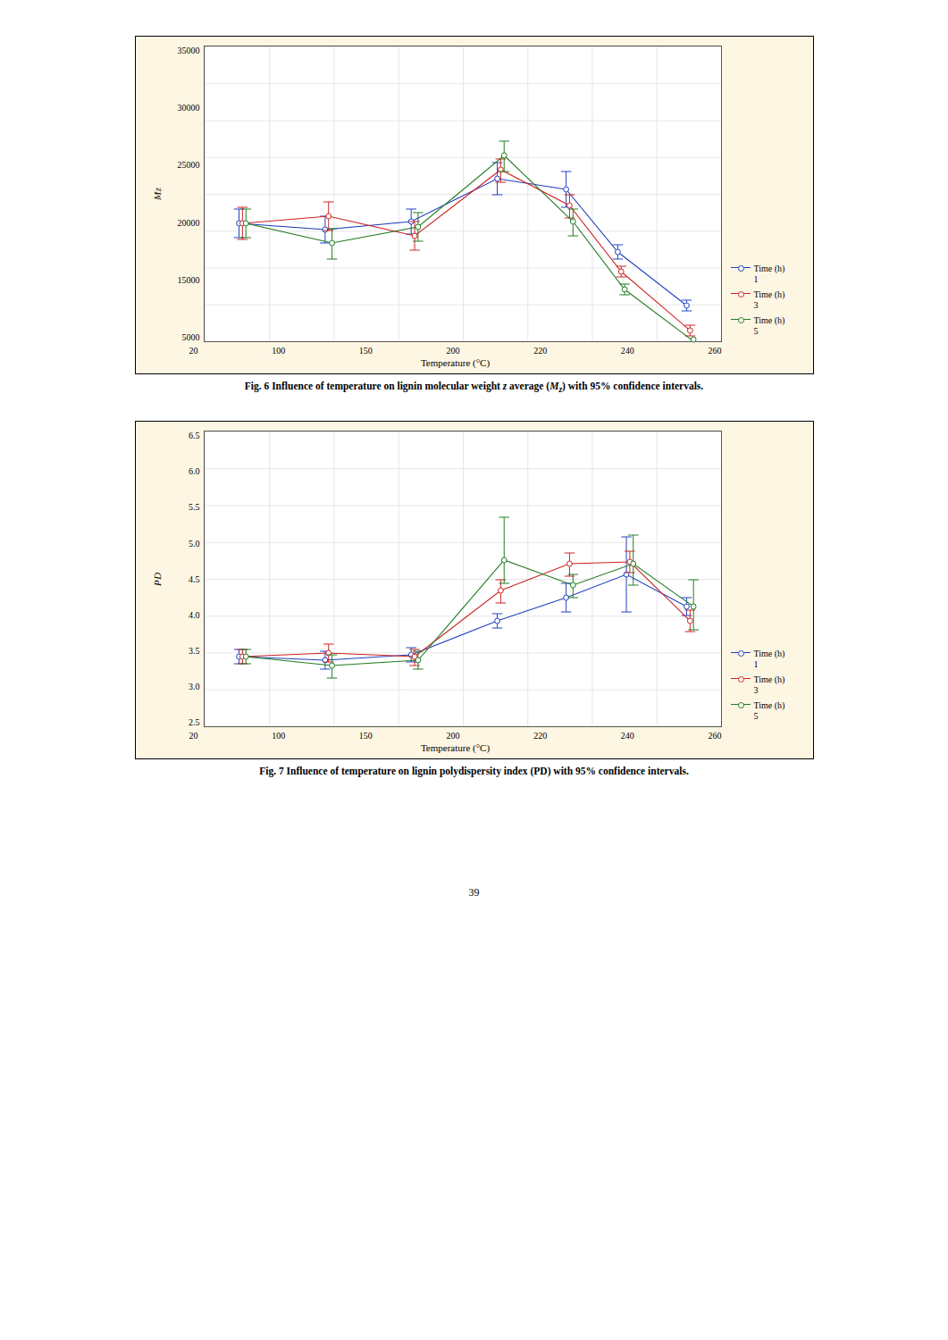Mz
35000
30000
25000
20000
15000
5000
20100150200220240260
Temperature (°C)
Time (h) 1
Time (h) 3
Time (h) 5
Fig. 6 Influence of temperature on lignin molecular weight z average (Mz) with 95% confidence intervals.
PD
6.5
6.0
5.5
5.0
4.5
4.0
3.5
3.0
2.5
20100150200220240260
Temperature (°C)
Time (h) 1
Time (h) 3
Time (h) 5
Fig. 7 Influence of temperature on lignin polydispersity index (PD) with 95% confidence intervals.
39